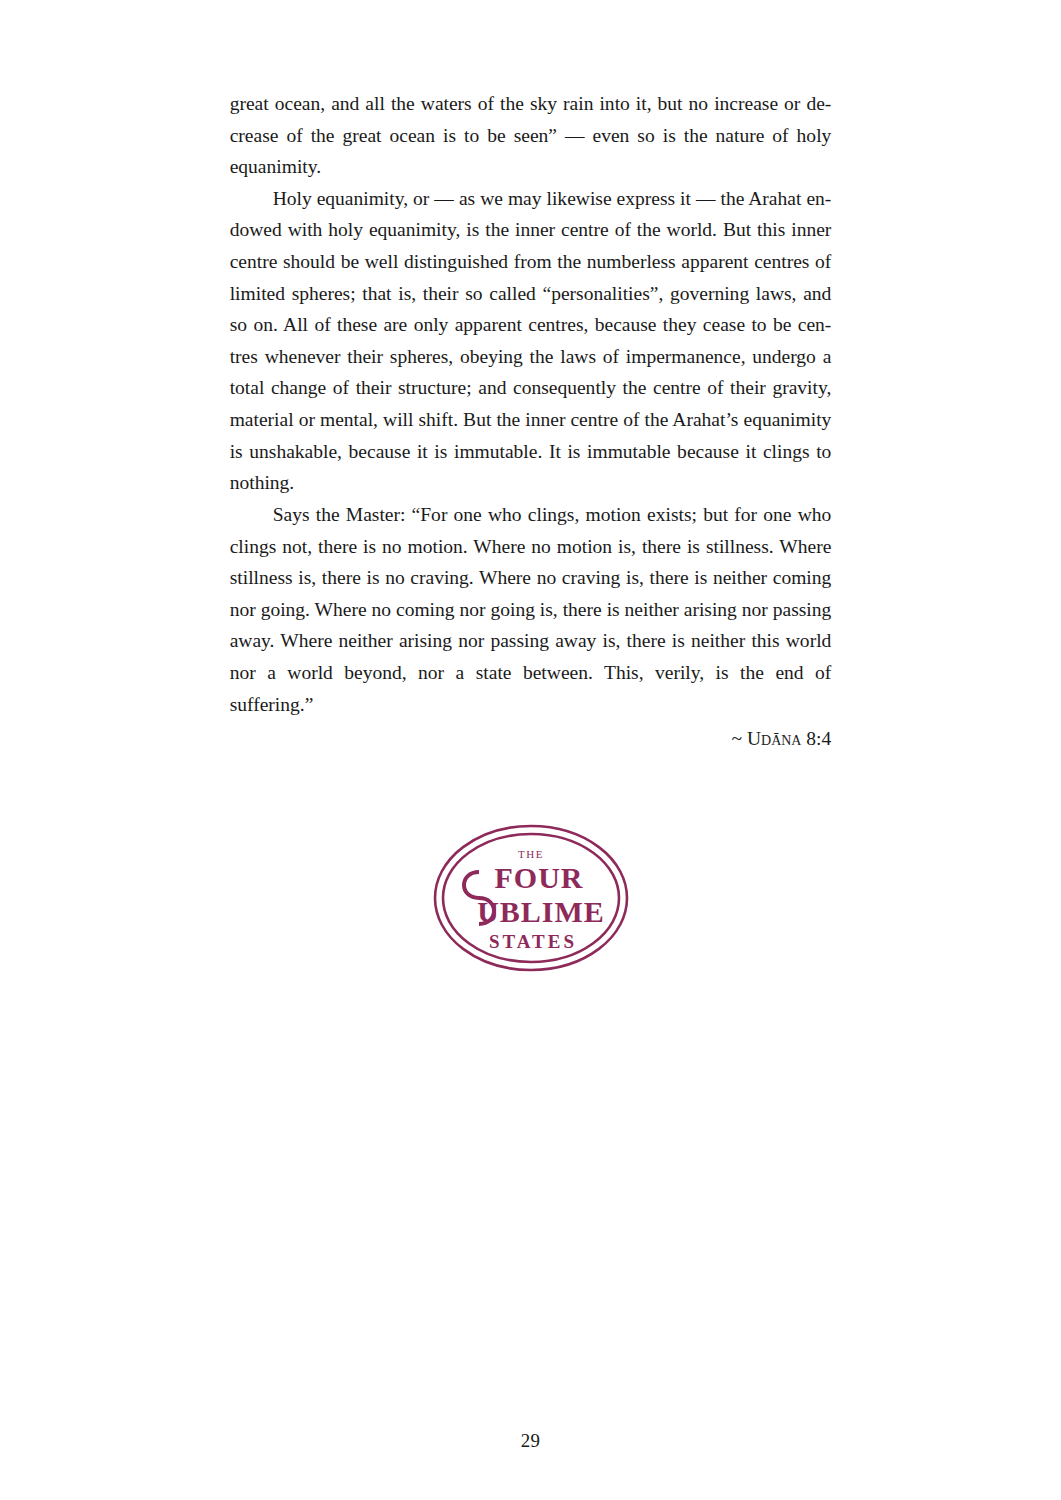great ocean, and all the waters of the sky rain into it, but no increase or decrease of the great ocean is to be seen” — even so is the nature of holy equanimity.
Holy equanimity, or — as we may likewise express it — the Arahat endowed with holy equanimity, is the inner centre of the world. But this inner centre should be well distinguished from the numberless apparent centres of limited spheres; that is, their so called “personalities”, governing laws, and so on. All of these are only apparent centres, because they cease to be centres whenever their spheres, obeying the laws of impermanence, undergo a total change of their structure; and consequently the centre of their gravity, material or mental, will shift. But the inner centre of the Arahat’s equanimity is unshakable, because it is immutable. It is immutable because it clings to nothing.
Says the Master: “For one who clings, motion exists; but for one who clings not, there is no motion. Where no motion is, there is stillness. Where stillness is, there is no craving. Where no craving is, there is neither coming nor going. Where no coming nor going is, there is neither arising nor passing away. Where neither arising nor passing away is, there is neither this world nor a world beyond, nor a state between. This, verily, is the end of suffering.”
~ Udāna 8:4
THE FOUR UBLIME STATES
29